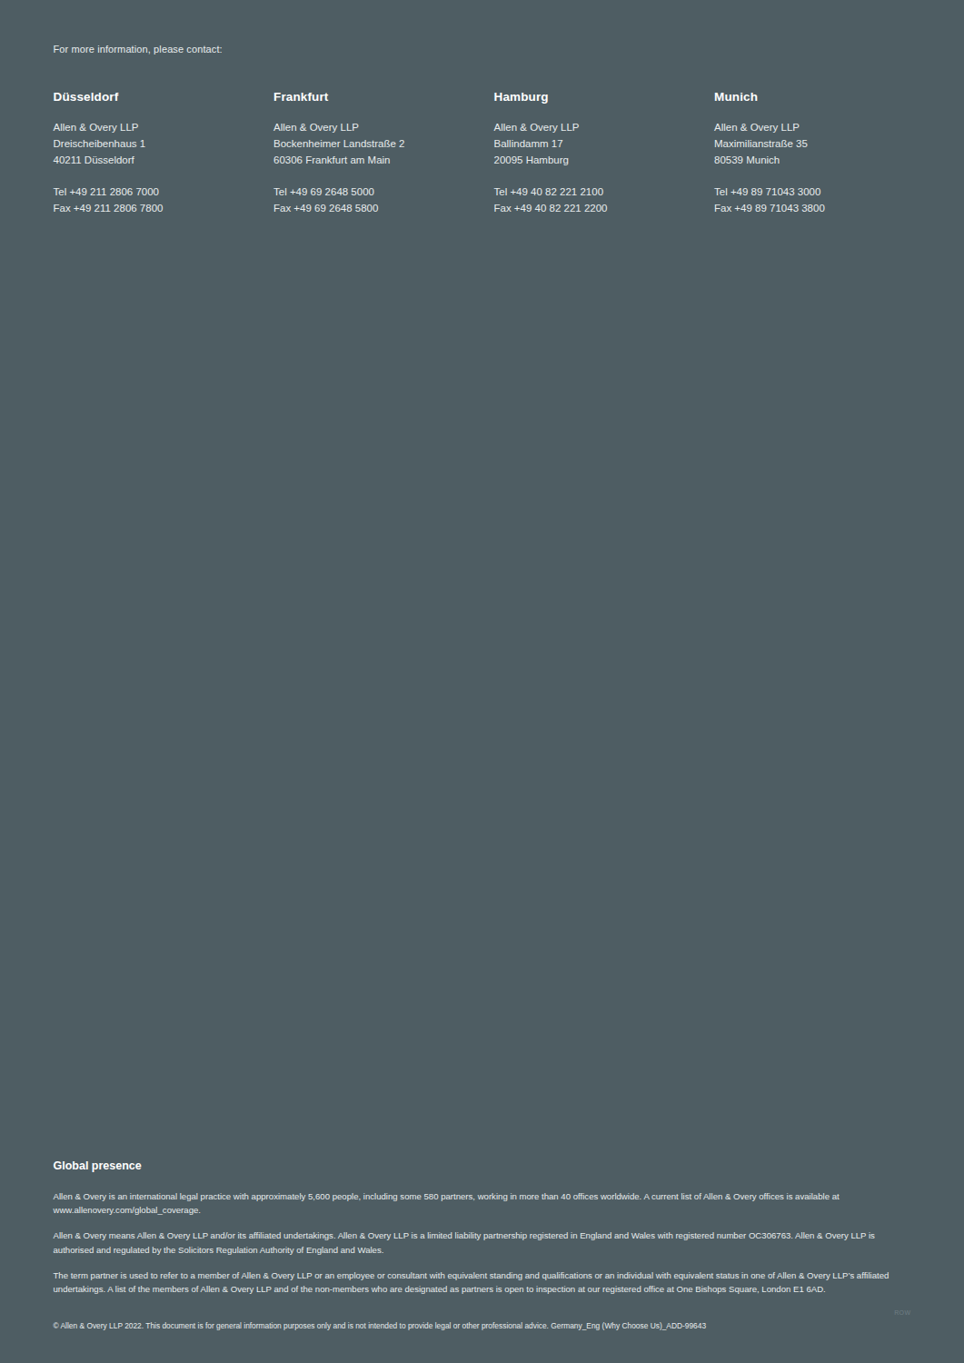For more information, please contact:
Düsseldorf
Allen & Overy LLP
Dreischeibenhaus 1
40211 Düsseldorf Tel +49 211 2806 7000 Fax +49 211 2806 7800
Frankfurt
Allen & Overy LLP
Bockenheimer Landstraße 2
60306 Frankfurt am Main Tel +49 69 2648 5000 Fax +49 69 2648 5800
Hamburg
Allen & Overy LLP
Ballindamm 17
20095 Hamburg Tel +49 40 82 221 2100 Fax +49 40 82 221 2200
Munich
Allen & Overy LLP
Maximilianstraße 35
80539 Munich Tel +49 89 71043 3000 Fax +49 89 71043 3800
Global presence
Allen & Overy is an international legal practice with approximately 5,600 people, including some 580 partners, working in more than 40 offices worldwide. A current list of Allen & Overy offices is available at www.allenovery.com/global_coverage.
Allen & Overy means Allen & Overy LLP and/or its affiliated undertakings. Allen & Overy LLP is a limited liability partnership registered in England and Wales with registered number OC306763. Allen & Overy LLP is authorised and regulated by the Solicitors Regulation Authority of England and Wales.
The term partner is used to refer to a member of Allen & Overy LLP or an employee or consultant with equivalent standing and qualifications or an individual with equivalent status in one of Allen & Overy LLP’s affiliated undertakings. A list of the members of Allen & Overy LLP and of the non-members who are designated as partners is open to inspection at our registered office at One Bishops Square, London E1 6AD.
ROW © Allen & Overy LLP 2022. This document is for general information purposes only and is not intended to provide legal or other professional advice. Germany_Eng (Why Choose Us)_ADD-99643